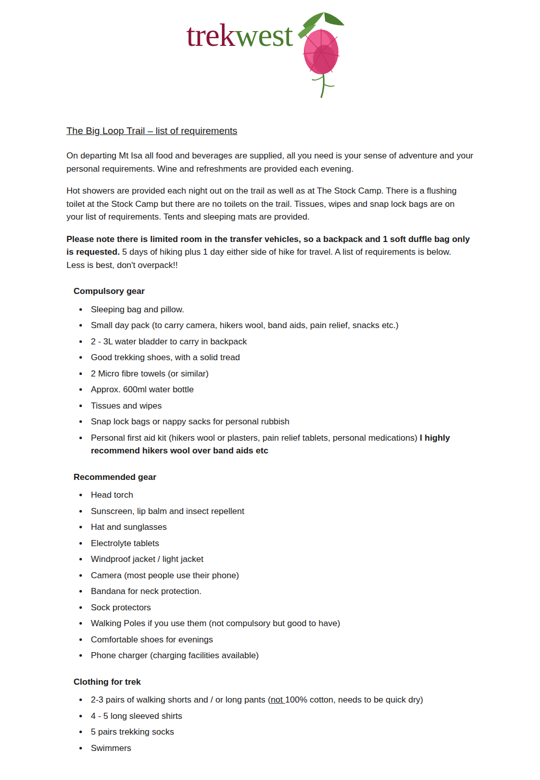trek west
The Big Loop Trail – list of requirements
On departing Mt Isa all food and beverages are supplied, all you need is your sense of adventure and your personal requirements. Wine and refreshments are provided each evening.
Hot showers are provided each night out on the trail as well as at The Stock Camp. There is a flushing toilet at the Stock Camp but there are no toilets on the trail. Tissues, wipes and snap lock bags are on your list of requirements. Tents and sleeping mats are provided.
Please note there is limited room in the transfer vehicles, so a backpack and 1 soft duffle bag only is requested. 5 days of hiking plus 1 day either side of hike for travel. A list of requirements is below. Less is best, don't overpack!!
Compulsory gear
Sleeping bag and pillow.
Small day pack (to carry camera, hikers wool, band aids, pain relief, snacks etc.)
2 - 3L water bladder to carry in backpack
Good trekking shoes, with a solid tread
2 Micro fibre towels (or similar)
Approx. 600ml water bottle
Tissues and wipes
Snap lock bags or nappy sacks for personal rubbish
Personal first aid kit (hikers wool or plasters, pain relief tablets, personal medications) I highly recommend hikers wool over band aids etc
Recommended gear
Head torch
Sunscreen, lip balm and insect repellent
Hat and sunglasses
Electrolyte tablets
Windproof jacket / light jacket
Camera (most people use their phone)
Bandana for neck protection.
Sock protectors
Walking Poles if you use them (not compulsory but good to have)
Comfortable shoes for evenings
Phone charger (charging facilities available)
Clothing for trek
2-3 pairs of walking shorts and / or long pants (not 100% cotton, needs to be quick dry)
4 - 5 long sleeved shirts
5 pairs trekking socks
Swimmers